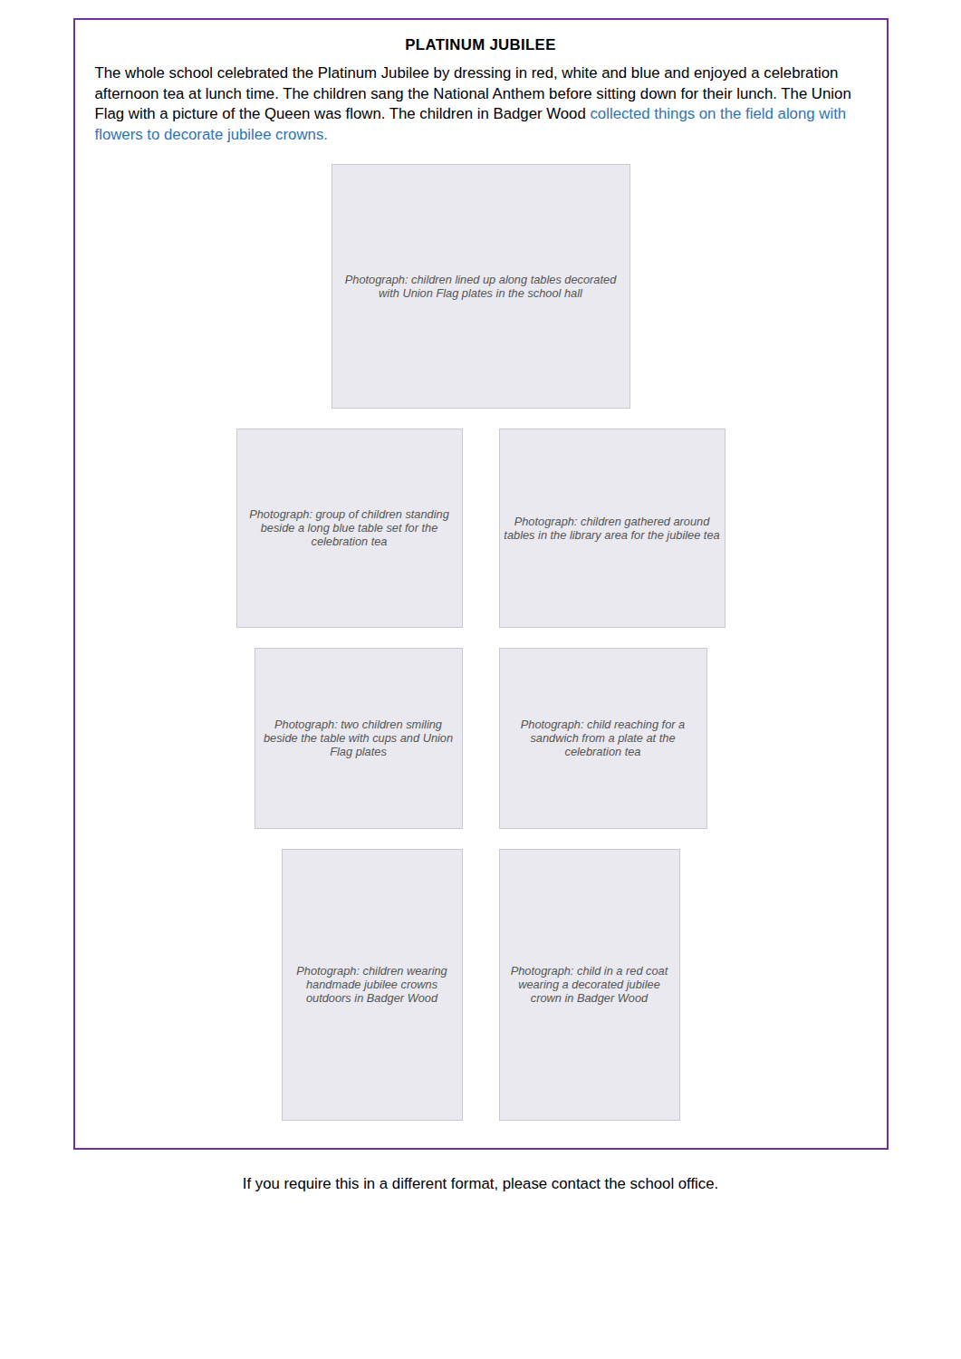PLATINUM JUBILEE
The whole school celebrated the Platinum Jubilee by dressing in red, white and blue and enjoyed a celebration afternoon tea at lunch time. The children sang the National Anthem before sitting down for their lunch. The Union Flag with a picture of the Queen was flown. The children in Badger Wood collected things on the field along with flowers to decorate jubilee crowns.
Photograph: children lined up along tables decorated with Union Flag plates in the school hall
Photograph: group of children standing beside a long blue table set for the celebration tea
Photograph: children gathered around tables in the library area for the jubilee tea
Photograph: two children smiling beside the table with cups and Union Flag plates
Photograph: child reaching for a sandwich from a plate at the celebration tea
Photograph: children wearing handmade jubilee crowns outdoors in Badger Wood
Photograph: child in a red coat wearing a decorated jubilee crown in Badger Wood
If you require this in a different format, please contact the school office.